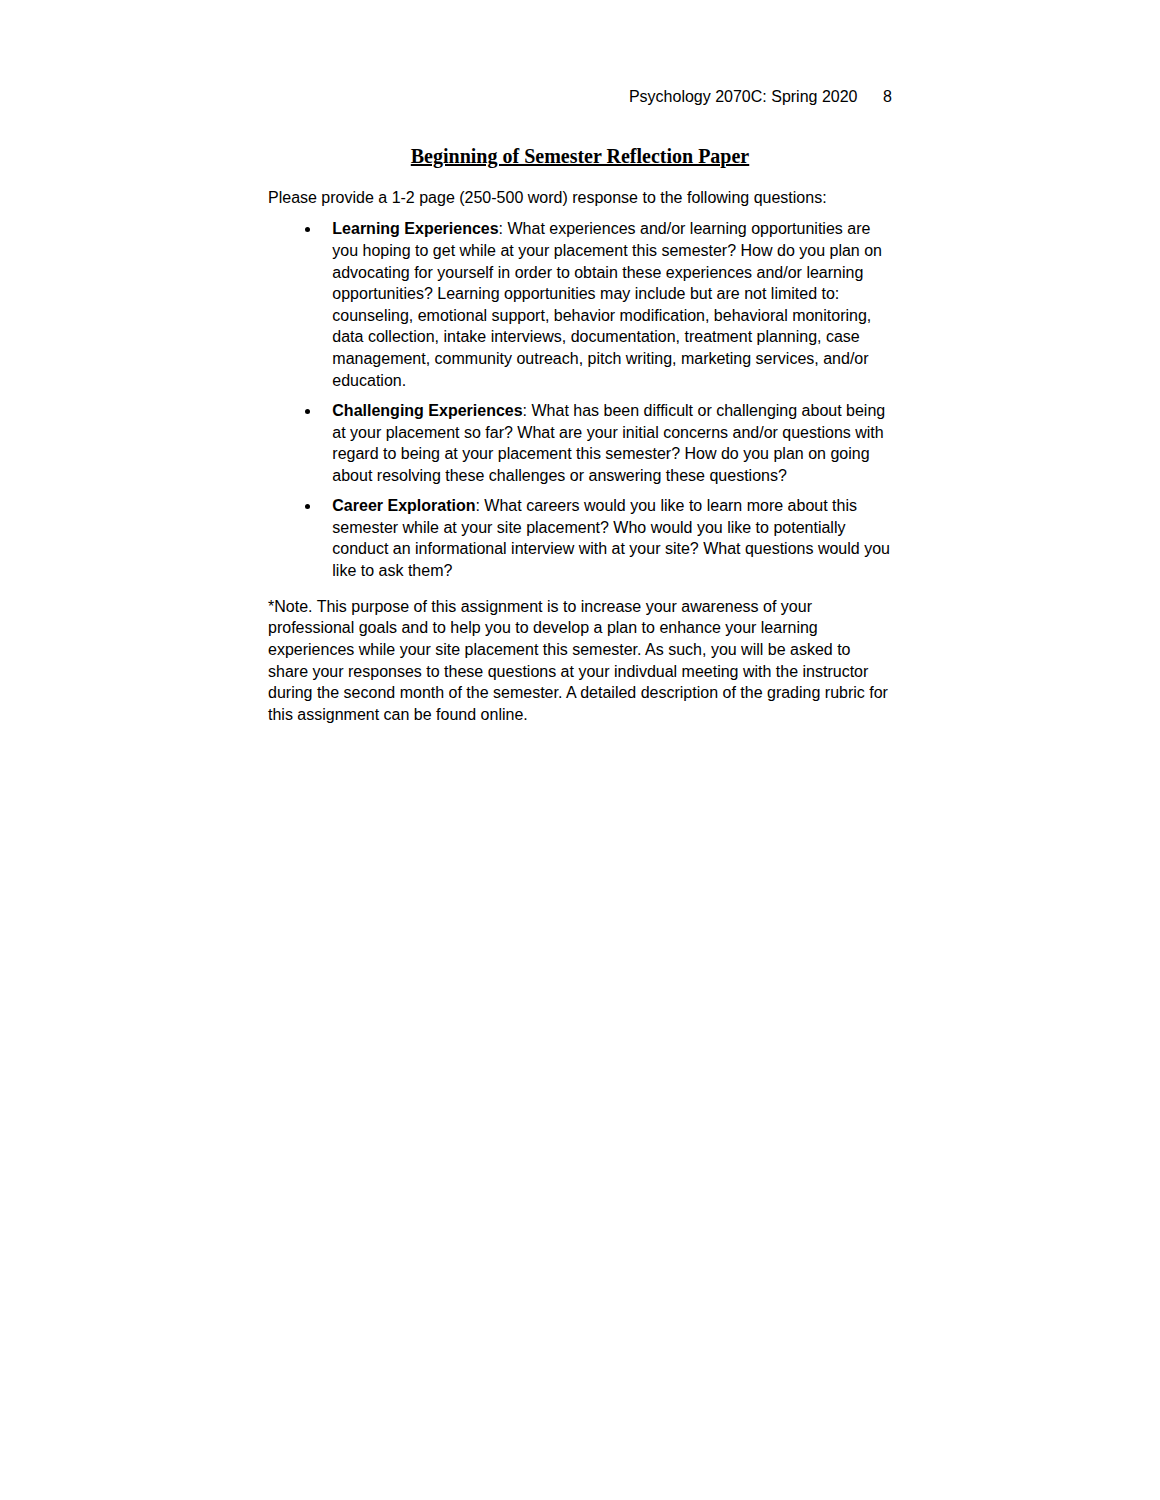Psychology 2070C: Spring 20208
Beginning of Semester Reflection Paper
Please provide a 1-2 page (250-500 word) response to the following questions:
Learning Experiences: What experiences and/or learning opportunities are you hoping to get while at your placement this semester? How do you plan on advocating for yourself in order to obtain these experiences and/or learning opportunities? Learning opportunities may include but are not limited to: counseling, emotional support, behavior modification, behavioral monitoring, data collection, intake interviews, documentation, treatment planning, case management, community outreach, pitch writing, marketing services, and/or education.
Challenging Experiences: What has been difficult or challenging about being at your placement so far? What are your initial concerns and/or questions with regard to being at your placement this semester? How do you plan on going about resolving these challenges or answering these questions?
Career Exploration: What careers would you like to learn more about this semester while at your site placement? Who would you like to potentially conduct an informational interview with at your site? What questions would you like to ask them?
*Note. This purpose of this assignment is to increase your awareness of your professional goals and to help you to develop a plan to enhance your learning experiences while your site placement this semester. As such, you will be asked to share your responses to these questions at your indivdual meeting with the instructor during the second month of the semester. A detailed description of the grading rubric for this assignment can be found online.